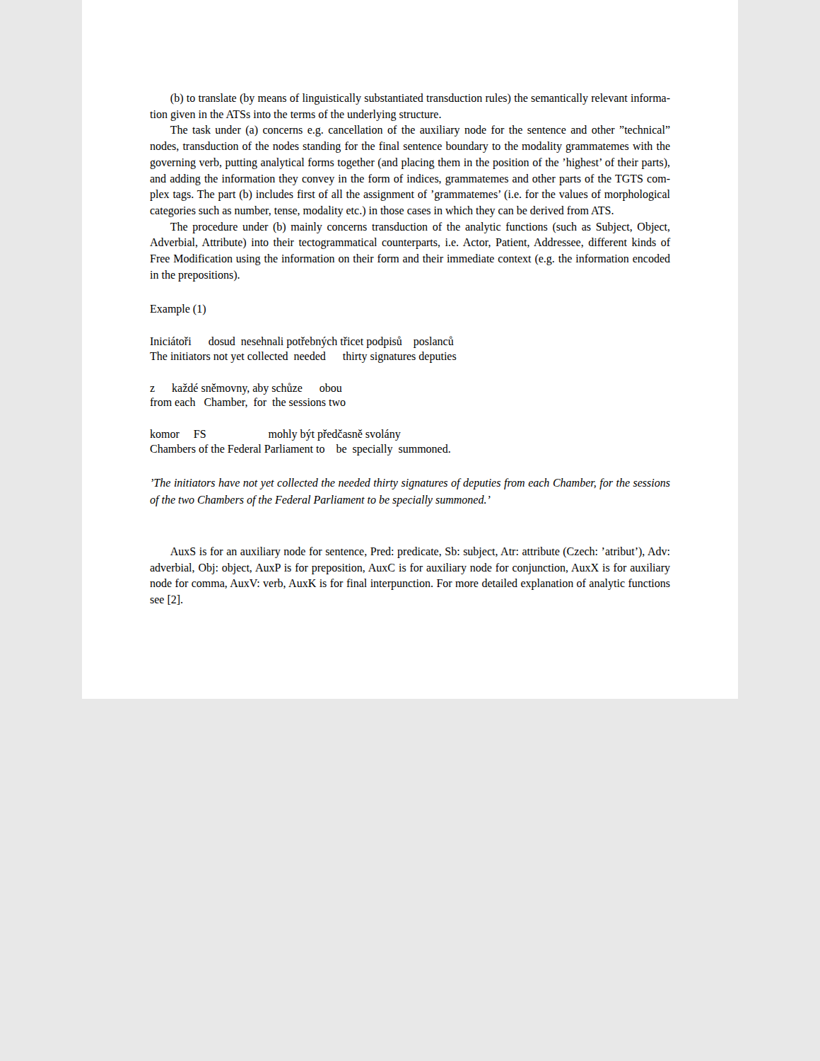(b) to translate (by means of linguistically substantiated transduction rules) the semantically relevant information given in the ATSs into the terms of the underlying structure.
The task under (a) concerns e.g. cancellation of the auxiliary node for the sentence and other ”technical” nodes, transduction of the nodes standing for the final sentence boundary to the modality grammatemes with the governing verb, putting analytical forms together (and placing them in the position of the ’highest’ of their parts), and adding the information they convey in the form of indices, grammatemes and other parts of the TGTS complex tags. The part (b) includes first of all the assignment of ’grammatemes’ (i.e. for the values of morphological categories such as number, tense, modality etc.) in those cases in which they can be derived from ATS.
The procedure under (b) mainly concerns transduction of the analytic functions (such as Subject, Object, Adverbial, Attribute) into their tectogrammatical counterparts, i.e. Actor, Patient, Addressee, different kinds of Free Modification using the information on their form and their immediate context (e.g. the information encoded in the prepositions).
Example (1)
Iniciátoři dosud nesehnali potřebných třicet podpisů poslanců
The initiators not yet collected needed thirty signatures deputies
z každé sněmovny, aby schůze obou
from each Chamber, for the sessions two
komor FS mohly být předčasně svolány
Chambers of the Federal Parliament to be specially summoned.
’The initiators have not yet collected the needed thirty signatures of deputies from each Chamber, for the sessions of the two Chambers of the Federal Parliament to be specially summoned.’
AuxS is for an auxiliary node for sentence, Pred: predicate, Sb: subject, Atr: attribute (Czech: ’atribut’), Adv: adverbial, Obj: object, AuxP is for preposition, AuxC is for auxiliary node for conjunction, AuxX is for auxiliary node for comma, AuxV: verb, AuxK is for final interpunction. For more detailed explanation of analytic functions see [2].